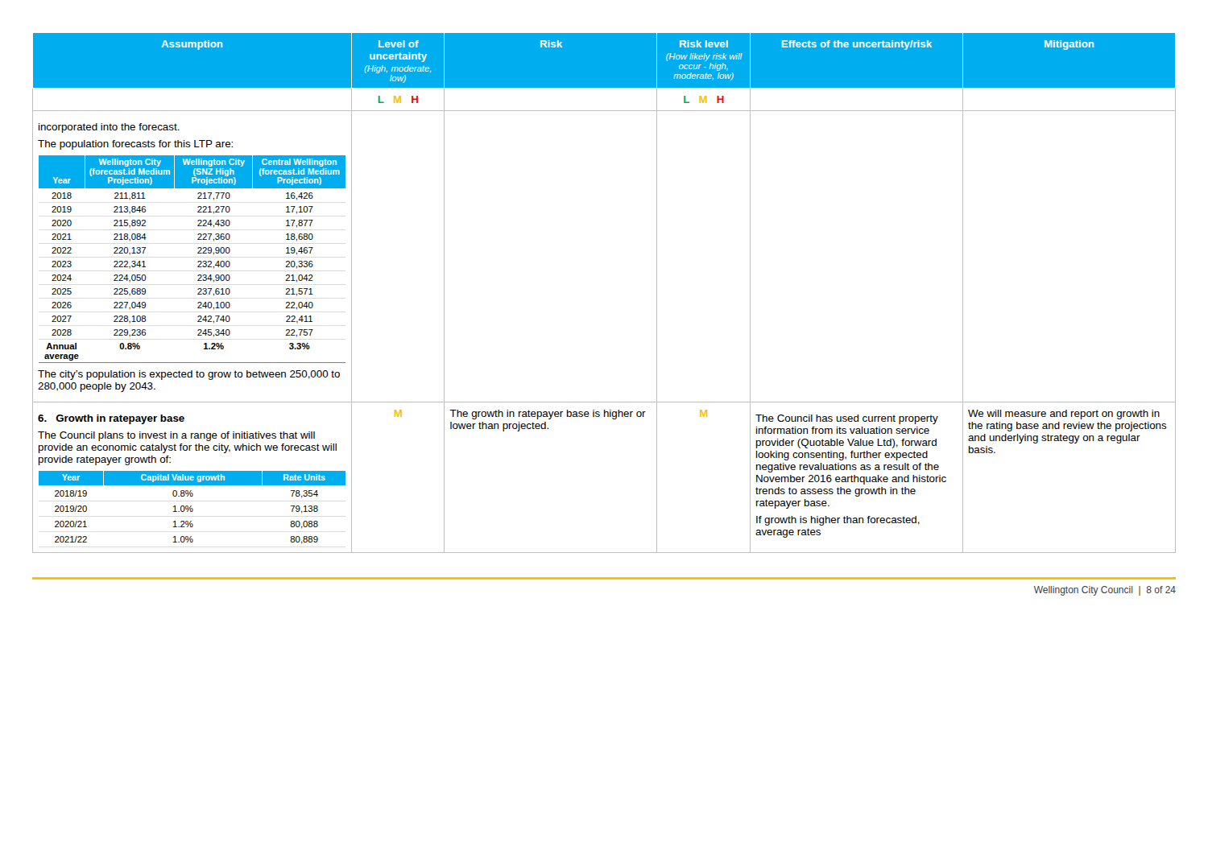| Assumption | Level of uncertainty (High, moderate, low) | Risk | Risk level (How likely risk will occur - high, moderate, low) | Effects of the uncertainty/risk | Mitigation |
| --- | --- | --- | --- | --- | --- |
| | L M H | | L M H | | |
| incorporated into the forecast. The population forecasts for this LTP are: / Year / Wellington City (forecast.id Medium Projection) / Wellington City (SNZ High Projection) / Central Wellington (forecast.id Medium Projection) / / --- / --- / --- / --- / / 2018 / 211,811 / 217,770 / 16,426 / / 2019 / 213,846 / 221,270 / 17,107 / / 2020 / 215,892 / 224,430 / 17,877 / / 2021 / 218,084 / 227,360 / 18,680 / / 2022 / 220,137 / 229,900 / 19,467 / / 2023 / 222,341 / 232,400 / 20,336 / / 2024 / 224,050 / 234,900 / 21,042 / / 2025 / 225,689 / 237,610 / 21,571 / / 2026 / 227,049 / 240,100 / 22,040 / / 2027 / 228,108 / 242,740 / 22,411 / / 2028 / 229,236 / 245,340 / 22,757 / / Annual average / 0.8% / 1.2% / 3.3% / The city’s population is expected to grow to between 250,000 to 280,000 people by 2043. | | | | | |
| 6. Growth in ratepayer base The Council plans to invest in a range of initiatives that will provide an economic catalyst for the city, which we forecast will provide ratepayer growth of: / Year / Capital Value growth / Rate Units / / --- / --- / --- / / 2018/19 / 0.8% / 78,354 / / 2019/20 / 1.0% / 79,138 / / 2020/21 / 1.2% / 80,088 / / 2021/22 / 1.0% / 80,889 / | M | The growth in ratepayer base is higher or lower than projected. | M | The Council has used current property information from its valuation service provider (Quotable Value Ltd), forward looking consenting, further expected negative revaluations as a result of the November 2016 earthquake and historic trends to assess the growth in the ratepayer base. If growth is higher than forecasted, average rates | We will measure and report on growth in the rating base and review the projections and underlying strategy on a regular basis. |
Wellington City Council | 8 of 24